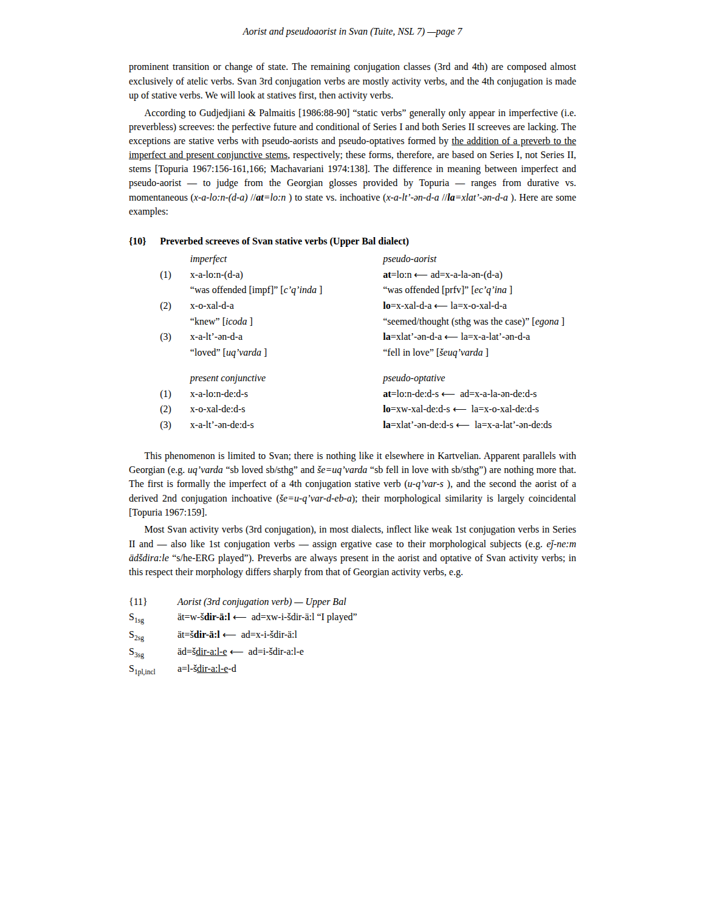Aorist and pseudoaorist in Svan (Tuite, NSL 7) —page 7
prominent transition or change of state. The remaining conjugation classes (3rd and 4th) are composed almost exclusively of atelic verbs. Svan 3rd conjugation verbs are mostly activity verbs, and the 4th conjugation is made up of stative verbs. We will look at statives first, then activity verbs.
According to Gudjedjiani & Palmaitis [1986:88-90] “static verbs” generally only appear in imperfective (i.e. preverbless) screeves: the perfective future and conditional of Series I and both Series II screeves are lacking. The exceptions are stative verbs with pseudo-aorists and pseudo-optatives formed by the addition of a preverb to the imperfect and present conjunctive stems, respectively; these forms, therefore, are based on Series I, not Series II, stems [Topuria 1967:156-161,166; Machavariani 1974:138]. The difference in meaning between imperfect and pseudo-aorist — to judge from the Georgian glosses provided by Topuria — ranges from durative vs. momentaneous (x-a-lo:n-(d-a) //at=lo:n ) to state vs. inchoative (x-a-lt’-ən-d-a //la=xlat’-ən-d-a ). Here are some examples:
{10}Preverbed screeves of Svan stative verbs (Upper Bal dialect)
| | imperfect | pseudo-aorist |
| (1) | x-a-lo:n-(d-a) | at =lo:n ⟵ ad=x-a-la-ən-(d-a) |
| | “was offended [impf]” [ c’q’inda ] | “was offended [prfv]” [ ec’q’ina ] |
| (2) | x-o-xal-d-a | lo =x-xal-d-a ⟵ la=x-o-xal-d-a |
| | “knew” [ icoda ] | “seemed/thought (sthg was the case)” [ egona ] |
| (3) | x-a-lt’-ən-d-a | la =xlat’-ən-d-a ⟵ la=x-a-lat’-ən-d-a |
| | “loved” [ uq’varda ] | “fell in love” [ šeuq’varda ] |
| | present conjunctive | pseudo-optative |
| (1) | x-a-lo:n-de:d-s | at =lo:n-de:d-s ⟵ ad=x-a-la-ən-de:d-s |
| (2) | x-o-xal-de:d-s | lo =xw-xal-de:d-s ⟵ la=x-o-xal-de:d-s |
| (3) | x-a-lt’-ən-de:d-s | la =xlat’-ən-de:d-s ⟵ la=x-a-lat’-ən-de:ds |
This phenomenon is limited to Svan; there is nothing like it elsewhere in Kartvelian. Apparent parallels with Georgian (e.g. uq’varda “sb loved sb/sthg” and še=uq’varda “sb fell in love with sb/sthg”) are nothing more that. The first is formally the imperfect of a 4th conjugation stative verb (u-q’var-s ), and the second the aorist of a derived 2nd conjugation inchoative (še=u-q’var-d-eb-a); their morphological similarity is largely coincidental [Topuria 1967:159].
Most Svan activity verbs (3rd conjugation), in most dialects, inflect like weak 1st conjugation verbs in Series II and — also like 1st conjugation verbs — assign ergative case to their morphological subjects (e.g. eǰ-ne:m ädšdira:le “s/he-ERG played”). Preverbs are always present in the aorist and optative of Svan activity verbs; in this respect their morphology differs sharply from that of Georgian activity verbs, e.g.
| {11} | Aorist (3rd conjugation verb) — Upper Bal |
| S 1sg | ät=w-š dir-ä:l ⟵ ad=xw-i-šdir-ä:l “I played” |
| S 2sg | ät=š dir-ä:l ⟵ ad=x-i-šdir-ä:l |
| S 3sg | äd=š dir-a:l-e ⟵ ad=i-šdir-a:l-e |
| S 1pl,incl | a=l-š dir-a:l-e -d |